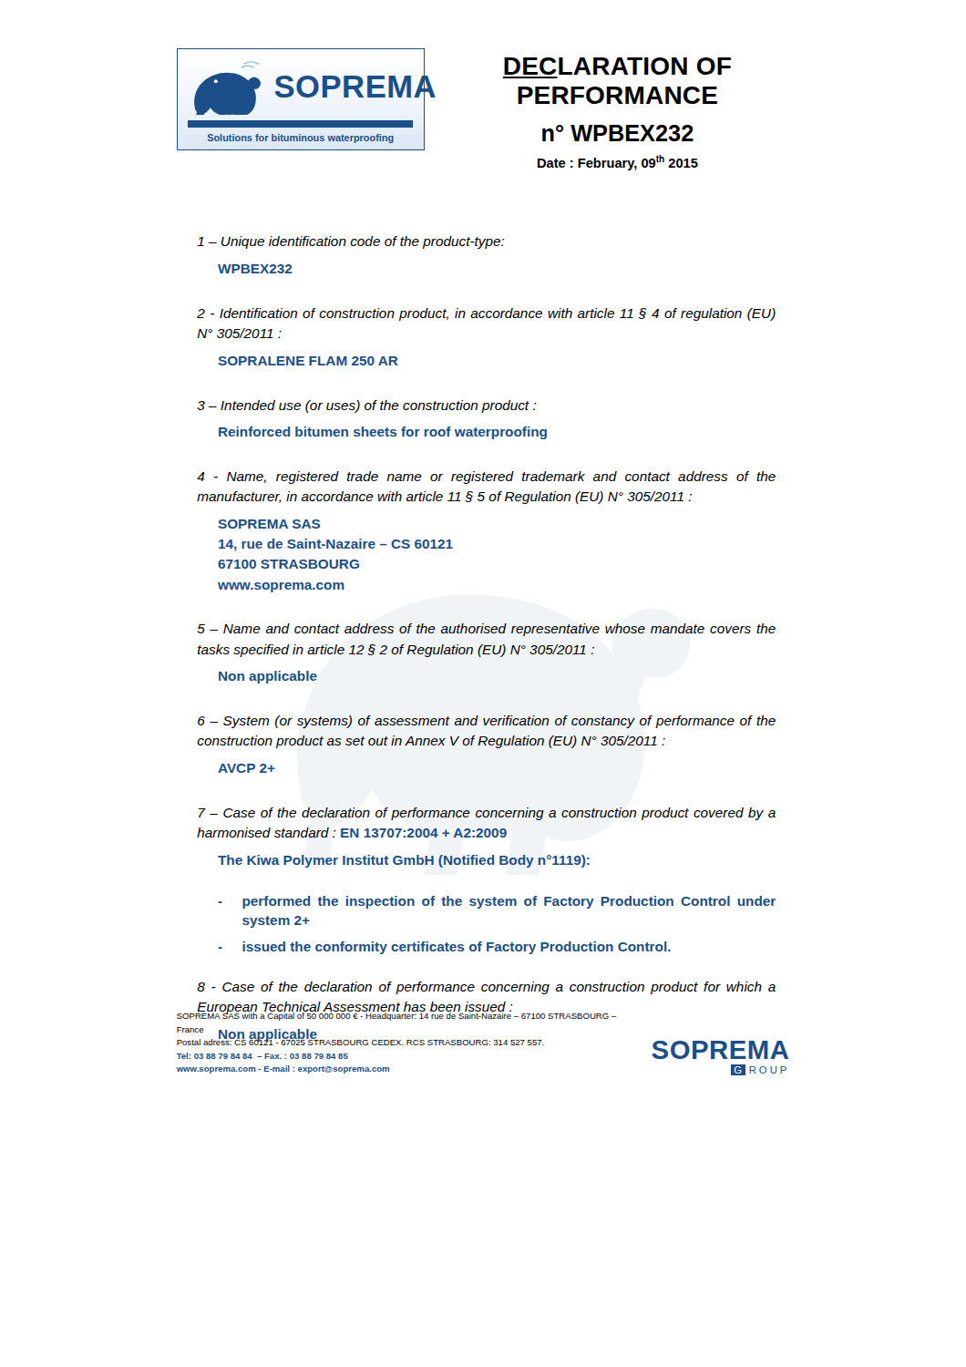SOPREMA
Solutions for bituminous waterproofing
DECLARATION OF PERFORMANCE
n° WPBEX232
Date : February, 09th 2015
1 – Unique identification code of the product-type:
WPBEX232
2 - Identification of construction product, in accordance with article 11 § 4 of regulation (EU) N° 305/2011 :
SOPRALENE FLAM 250 AR
3 – Intended use (or uses) of the construction product :
Reinforced bitumen sheets for roof waterproofing
4 - Name, registered trade name or registered trademark and contact address of the manufacturer, in accordance with article 11 § 5 of Regulation (EU) N° 305/2011 :
SOPREMA SAS 14, rue de Saint-Nazaire – CS 60121 67100 STRASBOURG www.soprema.com
5 – Name and contact address of the authorised representative whose mandate covers the tasks specified in article 12 § 2 of Regulation (EU) N° 305/2011 :
Non applicable
6 – System (or systems) of assessment and verification of constancy of performance of the construction product as set out in Annex V of Regulation (EU) N° 305/2011 :
AVCP 2+
7 – Case of the declaration of performance concerning a construction product covered by a harmonised standard : EN 13707:2004 + A2:2009
The Kiwa Polymer Institut GmbH (Notified Body n°1119):
performed the inspection of the system of Factory Production Control under system 2+
issued the conformity certificates of Factory Production Control.
8 - Case of the declaration of performance concerning a construction product for which a European Technical Assessment has been issued :
Non applicable
SOPREMA SAS with a Capital of 50 000 000 € - Headquarter: 14 rue de Saint-Nazaire – 67100 STRASBOURG – France
Postal adress: CS 60121 - 67025 STRASBOURG CEDEX. RCS STRASBOURG: 314 527 557.
Tel: 03 88 79 84 84 – Fax. : 03 88 79 84 85
www.soprema.com - E-mail : export@soprema.com
SOPREMA
GROUP